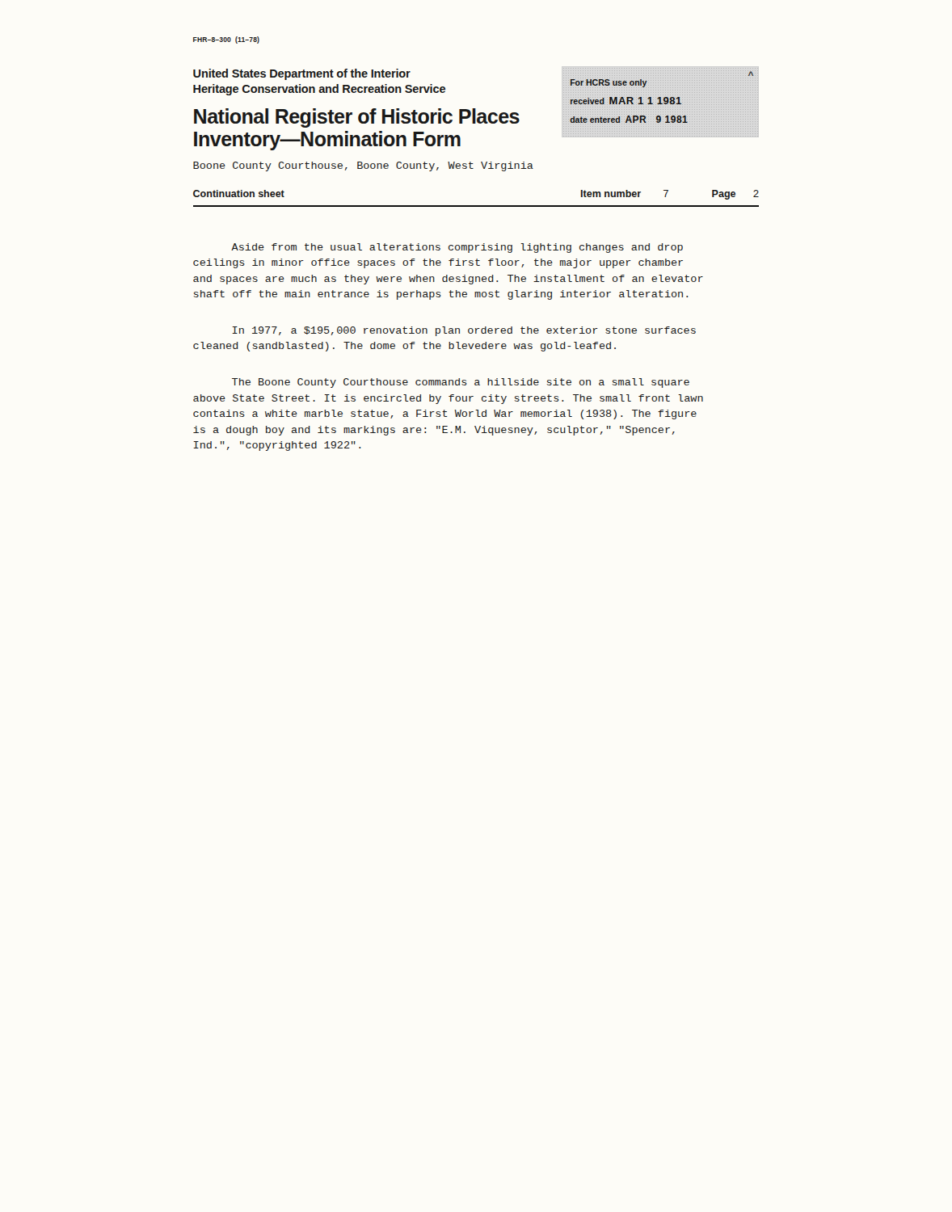FHR–8–300 (11–78)
United States Department of the Interior
Heritage Conservation and Recreation Service
National Register of Historic Places
Inventory—Nomination Form
Boone County Courthouse, Boone County, West Virginia
^
For HCRS use only
received MAR 1 1 1981
date entered APR 9 1981
Continuation sheet Item number 7 Page 2
Aside from the usual alterations comprising lighting changes and drop ceilings in minor office spaces of the first floor, the major upper chamber and spaces are much as they were when designed. The installment of an elevator shaft off the main entrance is perhaps the most glaring interior alteration.
In 1977, a $195,000 renovation plan ordered the exterior stone surfaces cleaned (sandblasted). The dome of the blevedere was gold-leafed.
The Boone County Courthouse commands a hillside site on a small square above State Street. It is encircled by four city streets. The small front lawn contains a white marble statue, a First World War memorial (1938). The figure is a dough boy and its markings are: "E.M. Viquesney, sculptor," "Spencer, Ind.", "copyrighted 1922".